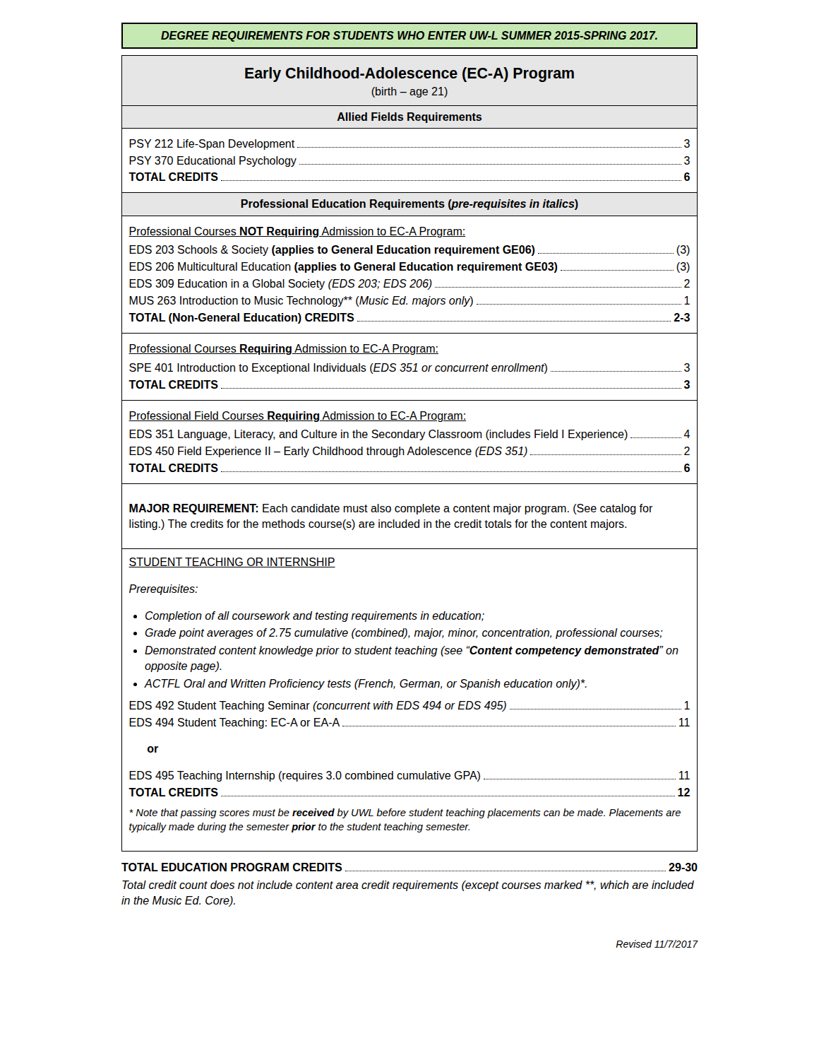DEGREE REQUIREMENTS FOR STUDENTS WHO ENTER UW-L SUMMER 2015-SPRING 2017.
Early Childhood-Adolescence (EC-A) Program
(birth – age 21)
Allied Fields Requirements
PSY 212 Life-Span Development 3
PSY 370 Educational Psychology 3
TOTAL CREDITS 6
Professional Education Requirements (pre-requisites in italics)
Professional Courses NOT Requiring Admission to EC-A Program:
EDS 203 Schools & Society (applies to General Education requirement GE06) (3)
EDS 206 Multicultural Education (applies to General Education requirement GE03) (3)
EDS 309 Education in a Global Society (EDS 203; EDS 206) 2
MUS 263 Introduction to Music Technology** (Music Ed. majors only) 1
TOTAL (Non-General Education) CREDITS 2-3
Professional Courses Requiring Admission to EC-A Program:
SPE 401 Introduction to Exceptional Individuals (EDS 351 or concurrent enrollment) 3
TOTAL CREDITS 3
Professional Field Courses Requiring Admission to EC-A Program:
EDS 351 Language, Literacy, and Culture in the Secondary Classroom (includes Field I Experience) 4
EDS 450 Field Experience II – Early Childhood through Adolescence (EDS 351) 2
TOTAL CREDITS 6
MAJOR REQUIREMENT: Each candidate must also complete a content major program. (See catalog for listing.) The credits for the methods course(s) are included in the credit totals for the content majors.
STUDENT TEACHING OR INTERNSHIP
Prerequisites:
Completion of all coursework and testing requirements in education;
Grade point averages of 2.75 cumulative (combined), major, minor, concentration, professional courses;
Demonstrated content knowledge prior to student teaching (see “Content competency demonstrated” on opposite page).
ACTFL Oral and Written Proficiency tests (French, German, or Spanish education only)*.
EDS 492 Student Teaching Seminar (concurrent with EDS 494 or EDS 495) 1
EDS 494 Student Teaching: EC-A or EA-A 11
or
EDS 495 Teaching Internship (requires 3.0 combined cumulative GPA) 11
TOTAL CREDITS 12
* Note that passing scores must be received by UWL before student teaching placements can be made. Placements are typically made during the semester prior to the student teaching semester.
TOTAL EDUCATION PROGRAM CREDITS 29-30
Total credit count does not include content area credit requirements (except courses marked **, which are included in the Music Ed. Core).
Revised 11/7/2017